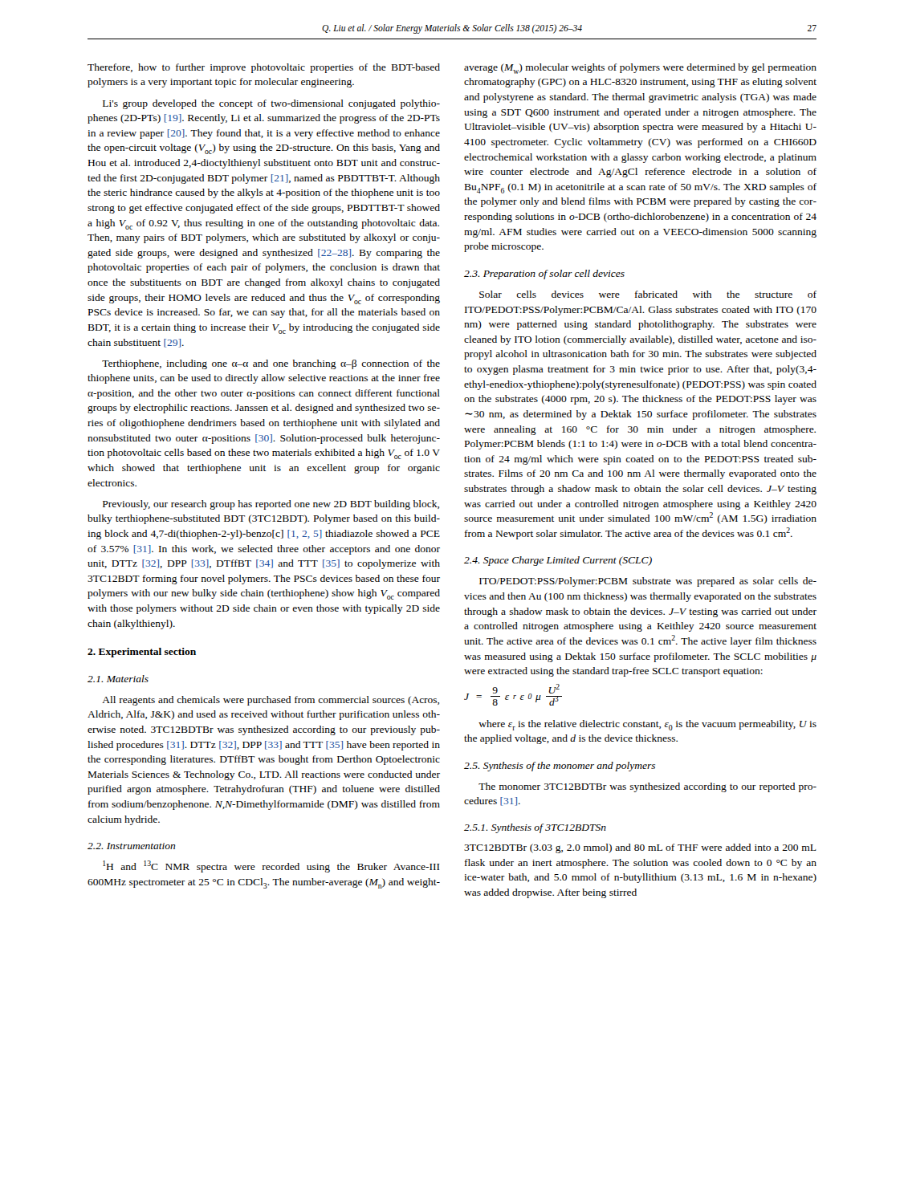Q. Liu et al. / Solar Energy Materials & Solar Cells 138 (2015) 26–34 27
Therefore, how to further improve photovoltaic properties of the BDT-based polymers is a very important topic for molecular engineering.
Li's group developed the concept of two-dimensional conjugated polythiophenes (2D-PTs) [19]. Recently, Li et al. summarized the progress of the 2D-PTs in a review paper [20]. They found that, it is a very effective method to enhance the open-circuit voltage (Voc) by using the 2D-structure. On this basis, Yang and Hou et al. introduced 2,4-dioctylthienyl substituent onto BDT unit and constructed the first 2D-conjugated BDT polymer [21], named as PBDTTBT-T. Although the steric hindrance caused by the alkyls at 4-position of the thiophene unit is too strong to get effective conjugated effect of the side groups, PBDTTBT-T showed a high Voc of 0.92 V, thus resulting in one of the outstanding photovoltaic data. Then, many pairs of BDT polymers, which are substituted by alkoxyl or conjugated side groups, were designed and synthesized [22–28]. By comparing the photovoltaic properties of each pair of polymers, the conclusion is drawn that once the substituents on BDT are changed from alkoxyl chains to conjugated side groups, their HOMO levels are reduced and thus the Voc of corresponding PSCs device is increased. So far, we can say that, for all the materials based on BDT, it is a certain thing to increase their Voc by introducing the conjugated side chain substituent [29].
Terthiophene, including one α–α and one branching α–β connection of the thiophene units, can be used to directly allow selective reactions at the inner free α-position, and the other two outer α-positions can connect different functional groups by electrophilic reactions. Janssen et al. designed and synthesized two series of oligothiophene dendrimers based on terthiophene unit with silylated and nonsubstituted two outer α-positions [30]. Solution-processed bulk heterojunction photovoltaic cells based on these two materials exhibited a high Voc of 1.0 V which showed that terthiophene unit is an excellent group for organic electronics.
Previously, our research group has reported one new 2D BDT building block, bulky terthiophene-substituted BDT (3TC12BDT). Polymer based on this building block and 4,7-di(thiophen-2-yl)-benzo[c] [1, 2, 5] thiadiazole showed a PCE of 3.57% [31]. In this work, we selected three other acceptors and one donor unit, DTTz [32], DPP [33], DTffBT [34] and TTT [35] to copolymerize with 3TC12BDT forming four novel polymers. The PSCs devices based on these four polymers with our new bulky side chain (terthiophene) show high Voc compared with those polymers without 2D side chain or even those with typically 2D side chain (alkylthienyl).
2. Experimental section
2.1. Materials
All reagents and chemicals were purchased from commercial sources (Acros, Aldrich, Alfa, J&K) and used as received without further purification unless otherwise noted. 3TC12BDTBr was synthesized according to our previously published procedures [31]. DTTz [32], DPP [33] and TTT [35] have been reported in the corresponding literatures. DTffBT was bought from Derthon Optoelectronic Materials Sciences & Technology Co., LTD. All reactions were conducted under purified argon atmosphere. Tetrahydrofuran (THF) and toluene were distilled from sodium/benzophenone. N,N-Dimethylformamide (DMF) was distilled from calcium hydride.
2.2. Instrumentation
1H and 13C NMR spectra were recorded using the Bruker Avance-III 600MHz spectrometer at 25 °C in CDCl3. The number-average (Mn) and weight-average (Mw) molecular weights of polymers were determined by gel permeation chromatography (GPC) on a HLC-8320 instrument, using THF as eluting solvent and polystyrene as standard. The thermal gravimetric analysis (TGA) was made using a SDT Q600 instrument and operated under a nitrogen atmosphere. The Ultraviolet–visible (UV–vis) absorption spectra were measured by a Hitachi U-4100 spectrometer. Cyclic voltammetry (CV) was performed on a CHI660D electrochemical workstation with a glassy carbon working electrode, a platinum wire counter electrode and Ag/AgCl reference electrode in a solution of Bu4NPF6 (0.1 M) in acetonitrile at a scan rate of 50 mV/s. The XRD samples of the polymer only and blend films with PCBM were prepared by casting the corresponding solutions in o-DCB (ortho-dichlorobenzene) in a concentration of 24 mg/ml. AFM studies were carried out on a VEECO-dimension 5000 scanning probe microscope.
2.3. Preparation of solar cell devices
Solar cells devices were fabricated with the structure of ITO/PEDOT:PSS/Polymer:PCBM/Ca/Al. Glass substrates coated with ITO (170 nm) were patterned using standard photolithography. The substrates were cleaned by ITO lotion (commercially available), distilled water, acetone and isopropyl alcohol in ultrasonication bath for 30 min. The substrates were subjected to oxygen plasma treatment for 3 min twice prior to use. After that, poly(3,4-ethyl-enediox-ythiophene):poly(styrenesulfonate) (PEDOT:PSS) was spin coated on the substrates (4000 rpm, 20 s). The thickness of the PEDOT:PSS layer was ∼30 nm, as determined by a Dektak 150 surface profilometer. The substrates were annealing at 160 °C for 30 min under a nitrogen atmosphere. Polymer:PCBM blends (1:1 to 1:4) were in o-DCB with a total blend concentration of 24 mg/ml which were spin coated on to the PEDOT:PSS treated substrates. Films of 20 nm Ca and 100 nm Al were thermally evaporated onto the substrates through a shadow mask to obtain the solar cell devices. J–V testing was carried out under a controlled nitrogen atmosphere using a Keithley 2420 source measurement unit under simulated 100 mW/cm2 (AM 1.5G) irradiation from a Newport solar simulator. The active area of the devices was 0.1 cm2.
2.4. Space Charge Limited Current (SCLC)
ITO/PEDOT:PSS/Polymer:PCBM substrate was prepared as solar cells devices and then Au (100 nm thickness) was thermally evaporated on the substrates through a shadow mask to obtain the devices. J–V testing was carried out under a controlled nitrogen atmosphere using a Keithley 2420 source measurement unit. The active area of the devices was 0.1 cm2. The active layer film thickness was measured using a Dektak 150 surface profilometer. The SCLC mobilities μ were extracted using the standard trap-free SCLC transport equation:
J = 98 εrε0μ U2 d3
where εr is the relative dielectric constant, ε0 is the vacuum permeability, U is the applied voltage, and d is the device thickness.
2.5. Synthesis of the monomer and polymers
The monomer 3TC12BDTBr was synthesized according to our reported procedures [31].
2.5.1. Synthesis of 3TC12BDTSn
3TC12BDTBr (3.03 g, 2.0 mmol) and 80 mL of THF were added into a 200 mL flask under an inert atmosphere. The solution was cooled down to 0 °C by an ice-water bath, and 5.0 mmol of n-butyllithium (3.13 mL, 1.6 M in n-hexane) was added dropwise. After being stirred